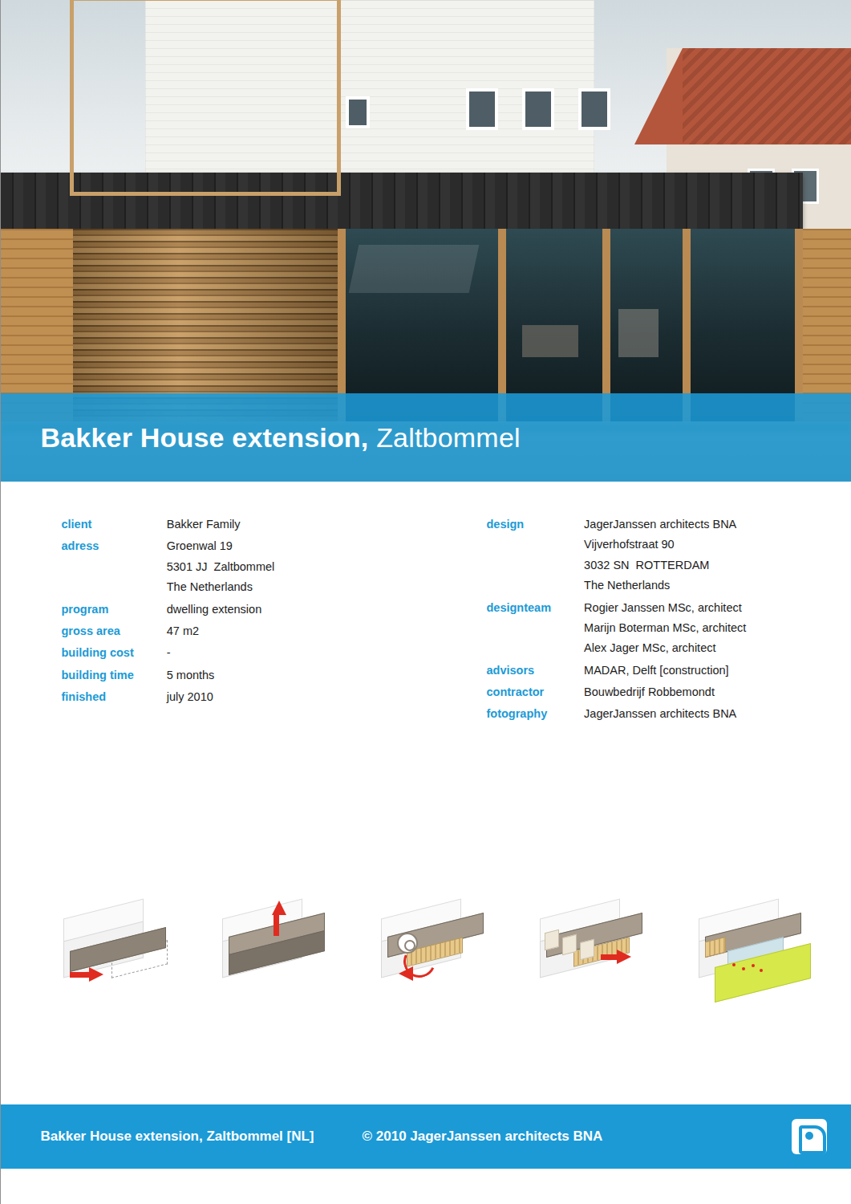Bakker House extension, Zaltbommel
| client | Bakker Family |
| adress | Groenwal 19 5301 JJ Zaltbommel The Netherlands |
| program | dwelling extension |
| gross area | 47 m2 |
| building cost | - |
| building time | 5 months |
| finished | july 2010 |
| design | JagerJanssen architects BNA Vijverhofstraat 90 3032 SN ROTTERDAM The Netherlands |
| designteam | Rogier Janssen MSc, architect Marijn Boterman MSc, architect Alex Jager MSc, architect |
| advisors | MADAR, Delft [construction] |
| contractor | Bouwbedrijf Robbemondt |
| fotography | JagerJanssen architects BNA |
Bakker House extension, Zaltbommel [NL]
© 2010 JagerJanssen architects BNA